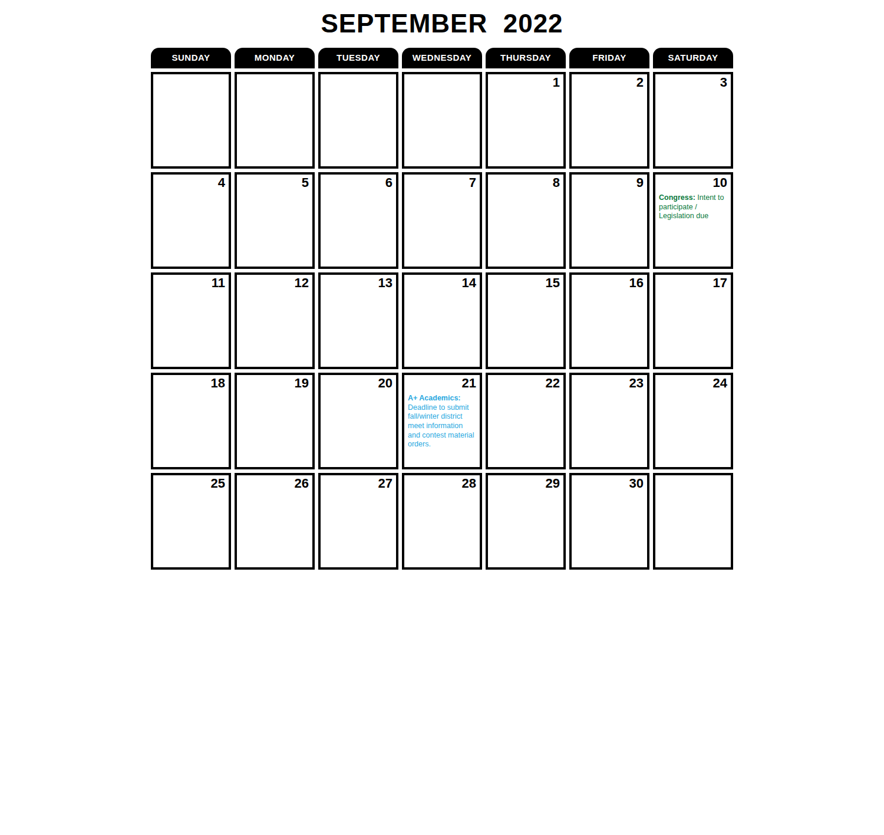SEPTEMBER 2022
| SUNDAY | MONDAY | TUESDAY | WEDNESDAY | THURSDAY | FRIDAY | SATURDAY |
| --- | --- | --- | --- | --- | --- | --- |
| | | | | 1 | 2 | 3 |
| 4 | 5 | 6 | 7 | 8 | 9 | 10 Congress: Intent to participate / Legislation due |
| 11 | 12 | 13 | 14 | 15 | 16 | 17 |
| 18 | 19 | 20 | 21 A+ Academics: Deadline to submit fall/winter district meet information and contest material orders. | 22 | 23 | 24 |
| 25 | 26 | 27 | 28 | 29 | 30 | |